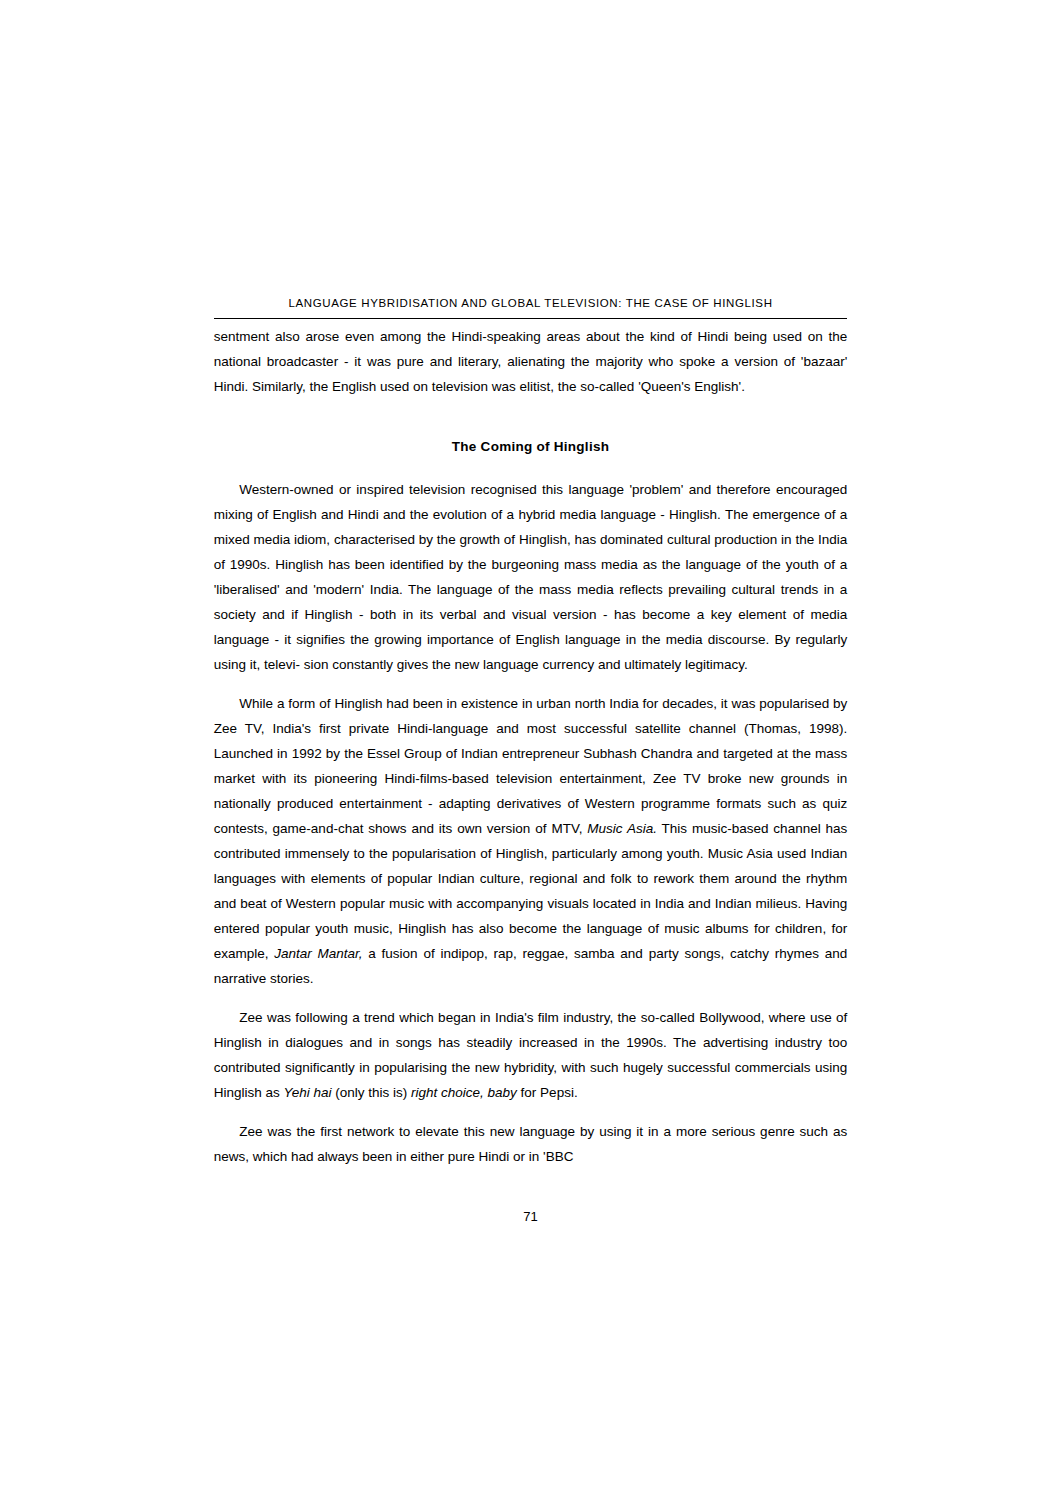LANGUAGE HYBRIDISATION AND GLOBAL TELEVISION: THE CASE OF HINGLISH
sentment also arose even among the Hindi-speaking areas about the kind of Hindi being used on the national broadcaster - it was pure and literary, alienating the majority who spoke a version of 'bazaar' Hindi. Similarly, the English used on television was elitist, the so-called 'Queen's English'.
The Coming of Hinglish
Western-owned or inspired television recognised this language 'problem' and therefore encouraged mixing of English and Hindi and the evolution of a hybrid media language - Hinglish. The emergence of a mixed media idiom, characterised by the growth of Hinglish, has dominated cultural production in the India of 1990s. Hinglish has been identified by the burgeoning mass media as the language of the youth of a 'liberalised' and 'modern' India. The language of the mass media reflects prevailing cultural trends in a society and if Hinglish - both in its verbal and visual version - has become a key element of media language - it signifies the growing importance of English language in the media discourse. By regularly using it, televi- sion constantly gives the new language currency and ultimately legitimacy.
While a form of Hinglish had been in existence in urban north India for decades, it was popularised by Zee TV, India's first private Hindi-language and most successful satellite channel (Thomas, 1998). Launched in 1992 by the Essel Group of Indian entrepreneur Subhash Chandra and targeted at the mass market with its pioneering Hindi-films-based television entertainment, Zee TV broke new grounds in nationally produced entertainment - adapting derivatives of Western programme formats such as quiz contests, game-and-chat shows and its own version of MTV, Music Asia. This music-based channel has contributed immensely to the popularisation of Hinglish, particularly among youth. Music Asia used Indian languages with elements of popular Indian culture, regional and folk to rework them around the rhythm and beat of Western popular music with accompanying visuals located in India and Indian milieus. Having entered popular youth music, Hinglish has also become the language of music albums for children, for example, Jantar Mantar, a fusion of indipop, rap, reggae, samba and party songs, catchy rhymes and narrative stories.
Zee was following a trend which began in India's film industry, the so-called Bollywood, where use of Hinglish in dialogues and in songs has steadily increased in the 1990s. The advertising industry too contributed significantly in popularising the new hybridity, with such hugely successful commercials using Hinglish as Yehi hai (only this is) right choice, baby for Pepsi.
Zee was the first network to elevate this new language by using it in a more serious genre such as news, which had always been in either pure Hindi or in 'BBC
71